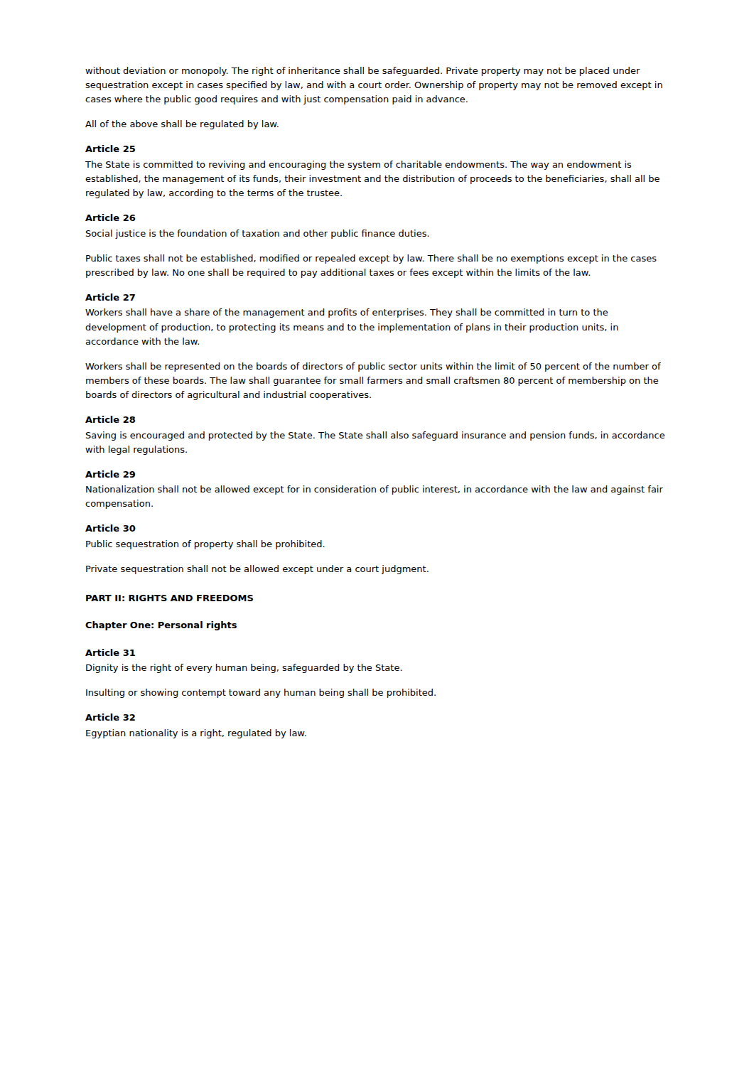without deviation or monopoly. The right of inheritance shall be safeguarded. Private property may not be placed under sequestration except in cases specified by law, and with a court order. Ownership of property may not be removed except in cases where the public good requires and with just compensation paid in advance.
All of the above shall be regulated by law.
Article 25
The State is committed to reviving and encouraging the system of charitable endowments. The way an endowment is established, the management of its funds, their investment and the distribution of proceeds to the beneficiaries, shall all be regulated by law, according to the terms of the trustee.
Article 26
Social justice is the foundation of taxation and other public finance duties.
Public taxes shall not be established, modified or repealed except by law. There shall be no exemptions except in the cases prescribed by law. No one shall be required to pay additional taxes or fees except within the limits of the law.
Article 27
Workers shall have a share of the management and profits of enterprises. They shall be committed in turn to the development of production, to protecting its means and to the implementation of plans in their production units, in accordance with the law.
Workers shall be represented on the boards of directors of public sector units within the limit of 50 percent of the number of members of these boards. The law shall guarantee for small farmers and small craftsmen 80 percent of membership on the boards of directors of agricultural and industrial cooperatives.
Article 28
Saving is encouraged and protected by the State. The State shall also safeguard insurance and pension funds, in accordance with legal regulations.
Article 29
Nationalization shall not be allowed except for in consideration of public interest, in accordance with the law and against fair compensation.
Article 30
Public sequestration of property shall be prohibited.
Private sequestration shall not be allowed except under a court judgment.
PART II: RIGHTS AND FREEDOMS
Chapter One: Personal rights
Article 31
Dignity is the right of every human being, safeguarded by the State.
Insulting or showing contempt toward any human being shall be prohibited.
Article 32
Egyptian nationality is a right, regulated by law.